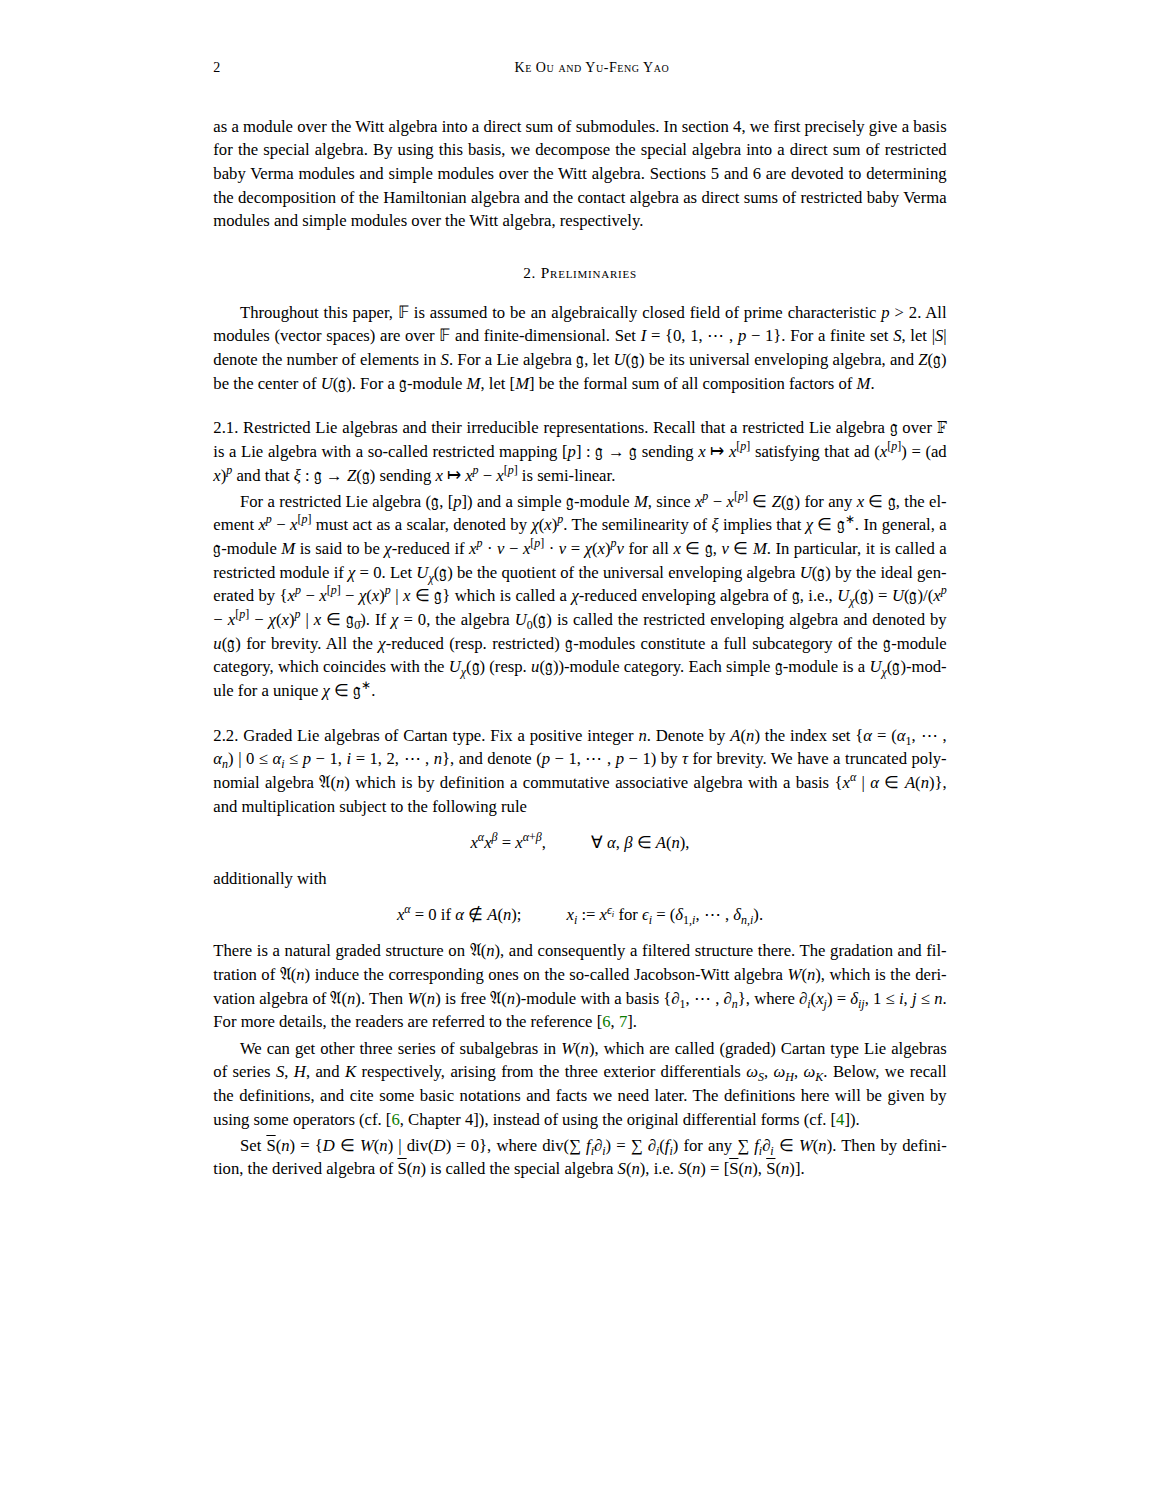2 Ke Ou and Yu-Feng Yao
as a module over the Witt algebra into a direct sum of submodules. In section 4, we first precisely give a basis for the special algebra. By using this basis, we decompose the special algebra into a direct sum of restricted baby Verma modules and simple modules over the Witt algebra. Sections 5 and 6 are devoted to determining the decomposition of the Hamiltonian algebra and the contact algebra as direct sums of restricted baby Verma modules and simple modules over the Witt algebra, respectively.
2. Preliminaries
Throughout this paper, 𝔽 is assumed to be an algebraically closed field of prime characteristic p > 2. All modules (vector spaces) are over 𝔽 and finite-dimensional. Set I = {0, 1, ⋯ , p − 1}. For a finite set S, let |S| denote the number of elements in S. For a Lie algebra 𝔤, let U(𝔤) be its universal enveloping algebra, and Z(𝔤) be the center of U(𝔤). For a 𝔤-module M, let [M] be the formal sum of all composition factors of M.
2.1. Restricted Lie algebras and their irreducible representations. Recall that a restricted Lie algebra 𝔤 over 𝔽 is a Lie algebra with a so-called restricted mapping [p] : 𝔤 → 𝔤 sending x ↦ x[p] satisfying that ad (x[p]) = (ad x)p and that ξ : 𝔤 → Z(𝔤) sending x ↦ xp − x[p] is semi-linear.
For a restricted Lie algebra (𝔤, [p]) and a simple 𝔤-module M, since xp − x[p] ∈ Z(𝔤) for any x ∈ 𝔤, the element xp − x[p] must act as a scalar, denoted by χ(x)p. The semilinearity of ξ implies that χ ∈ 𝔤∗. In general, a 𝔤-module M is said to be χ-reduced if xp · v − x[p] · v = χ(x)pv for all x ∈ 𝔤, v ∈ M. In particular, it is called a restricted module if χ = 0. Let Uχ(𝔤) be the quotient of the universal enveloping algebra U(𝔤) by the ideal generated by {xp − x[p] − χ(x)p | x ∈ 𝔤} which is called a χ-reduced enveloping algebra of 𝔤, i.e., Uχ(𝔤) = U(𝔤)/(xp − x[p] − χ(x)p | x ∈ 𝔤0̄). If χ = 0, the algebra U0(𝔤) is called the restricted enveloping algebra and denoted by u(𝔤) for brevity. All the χ-reduced (resp. restricted) 𝔤-modules constitute a full subcategory of the 𝔤-module category, which coincides with the Uχ(𝔤) (resp. u(𝔤))-module category. Each simple 𝔤-module is a Uχ(𝔤)-module for a unique χ ∈ 𝔤∗.
2.2. Graded Lie algebras of Cartan type. Fix a positive integer n. Denote by A(n) the index set {α = (α1, ⋯ , αn) | 0 ≤ αi ≤ p − 1, i = 1, 2, ⋯ , n}, and denote (p − 1, ⋯ , p − 1) by τ for brevity. We have a truncated polynomial algebra 𝔄(n) which is by definition a commutative associative algebra with a basis {xα | α ∈ A(n)}, and multiplication subject to the following rule
xαxβ = xα+β, ∀ α, β ∈ A(n),
additionally with
xα = 0 if α ∉ A(n); xi := xϵi for ϵi = (δ1,i, ⋯ , δn,i).
There is a natural graded structure on 𝔄(n), and consequently a filtered structure there. The gradation and filtration of 𝔄(n) induce the corresponding ones on the so-called Jacobson-Witt algebra W(n), which is the derivation algebra of 𝔄(n). Then W(n) is free 𝔄(n)-module with a basis {∂1, ⋯ , ∂n}, where ∂i(xj) = δij, 1 ≤ i, j ≤ n. For more details, the readers are referred to the reference [6, 7].
We can get other three series of subalgebras in W(n), which are called (graded) Cartan type Lie algebras of series S, H, and K respectively, arising from the three exterior differentials ωS, ωH, ωK. Below, we recall the definitions, and cite some basic notations and facts we need later. The definitions here will be given by using some operators (cf. [6, Chapter 4]), instead of using the original differential forms (cf. [4]).
Set S(n) = {D ∈ W(n) | div(D) = 0}, where div(∑ fi∂i) = ∑ ∂i(fi) for any ∑ fi∂i ∈ W(n). Then by definition, the derived algebra of S(n) is called the special algebra S(n), i.e. S(n) = [S(n), S(n)].